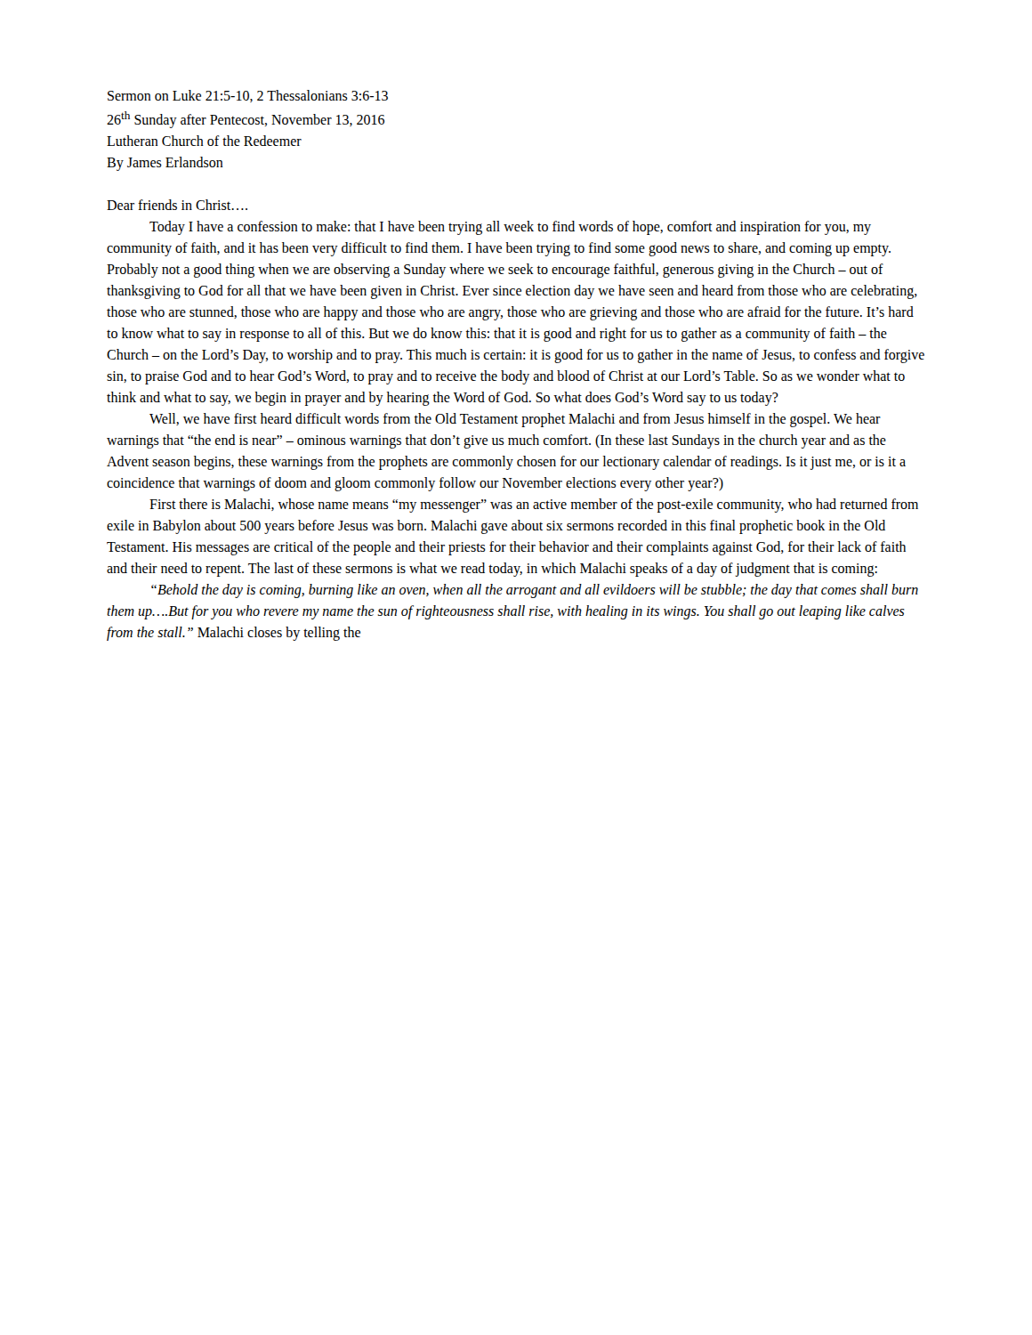Sermon on Luke 21:5-10, 2 Thessalonians 3:6-13
26th Sunday after Pentecost, November 13, 2016
Lutheran Church of the Redeemer
By James Erlandson
Dear friends in Christ….
Today I have a confession to make: that I have been trying all week to find words of hope, comfort and inspiration for you, my community of faith, and it has been very difficult to find them. I have been trying to find some good news to share, and coming up empty. Probably not a good thing when we are observing a Sunday where we seek to encourage faithful, generous giving in the Church – out of thanksgiving to God for all that we have been given in Christ. Ever since election day we have seen and heard from those who are celebrating, those who are stunned, those who are happy and those who are angry, those who are grieving and those who are afraid for the future. It’s hard to know what to say in response to all of this. But we do know this: that it is good and right for us to gather as a community of faith – the Church – on the Lord’s Day, to worship and to pray. This much is certain: it is good for us to gather in the name of Jesus, to confess and forgive sin, to praise God and to hear God’s Word, to pray and to receive the body and blood of Christ at our Lord’s Table. So as we wonder what to think and what to say, we begin in prayer and by hearing the Word of God. So what does God’s Word say to us today?
Well, we have first heard difficult words from the Old Testament prophet Malachi and from Jesus himself in the gospel. We hear warnings that “the end is near” – ominous warnings that don’t give us much comfort. (In these last Sundays in the church year and as the Advent season begins, these warnings from the prophets are commonly chosen for our lectionary calendar of readings. Is it just me, or is it a coincidence that warnings of doom and gloom commonly follow our November elections every other year?)
First there is Malachi, whose name means “my messenger” was an active member of the post-exile community, who had returned from exile in Babylon about 500 years before Jesus was born. Malachi gave about six sermons recorded in this final prophetic book in the Old Testament. His messages are critical of the people and their priests for their behavior and their complaints against God, for their lack of faith and their need to repent. The last of these sermons is what we read today, in which Malachi speaks of a day of judgment that is coming:
“Behold the day is coming, burning like an oven, when all the arrogant and all evildoers will be stubble; the day that comes shall burn them up….But for you who revere my name the sun of righteousness shall rise, with healing in its wings. You shall go out leaping like calves from the stall.” Malachi closes by telling the